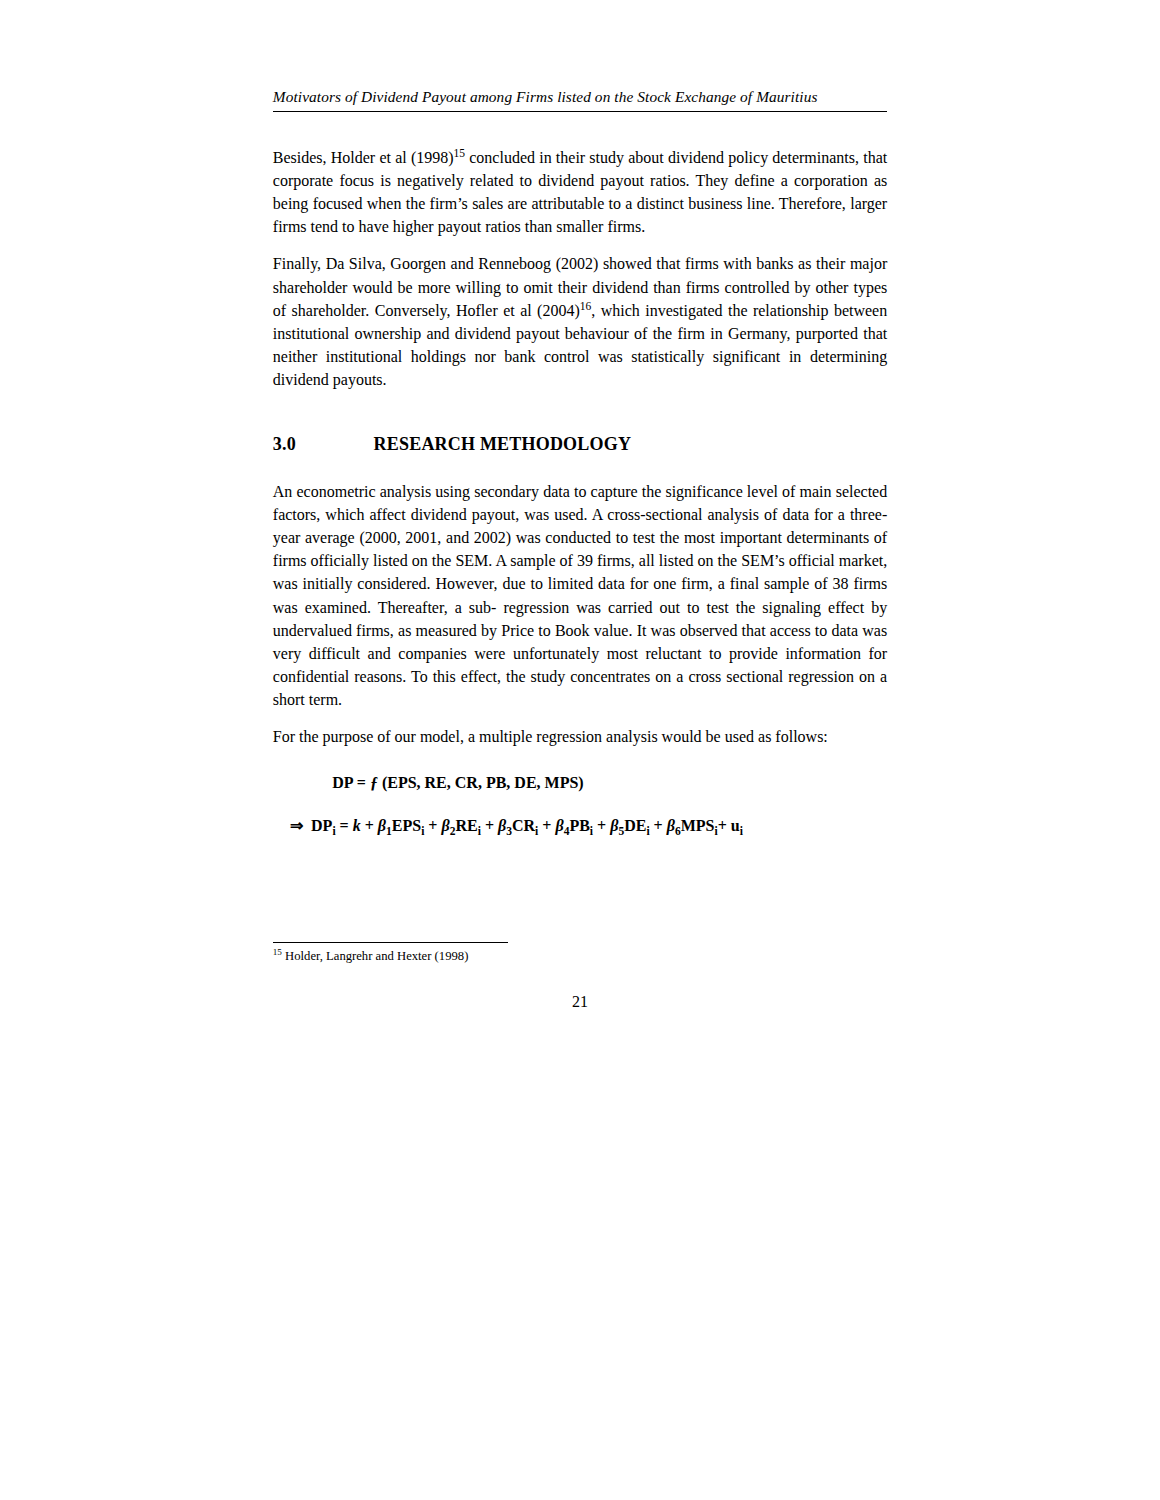Motivators of Dividend Payout among Firms listed on the Stock Exchange of Mauritius
Besides, Holder et al (1998)15 concluded in their study about dividend policy determinants, that corporate focus is negatively related to dividend payout ratios. They define a corporation as being focused when the firm’s sales are attributable to a distinct business line. Therefore, larger firms tend to have higher payout ratios than smaller firms.
Finally, Da Silva, Goorgen and Renneboog (2002) showed that firms with banks as their major shareholder would be more willing to omit their dividend than firms controlled by other types of shareholder. Conversely, Hofler et al (2004)16, which investigated the relationship between institutional ownership and dividend payout behaviour of the firm in Germany, purported that neither institutional holdings nor bank control was statistically significant in determining dividend payouts.
3.0 RESEARCH METHODOLOGY
An econometric analysis using secondary data to capture the significance level of main selected factors, which affect dividend payout, was used. A cross-sectional analysis of data for a three-year average (2000, 2001, and 2002) was conducted to test the most important determinants of firms officially listed on the SEM. A sample of 39 firms, all listed on the SEM’s official market, was initially considered. However, due to limited data for one firm, a final sample of 38 firms was examined. Thereafter, a sub- regression was carried out to test the signaling effect by undervalued firms, as measured by Price to Book value. It was observed that access to data was very difficult and companies were unfortunately most reluctant to provide information for confidential reasons. To this effect, the study concentrates on a cross sectional regression on a short term.
For the purpose of our model, a multiple regression analysis would be used as follows:
DP = ƒ (EPS, RE, CR, PB, DE, MPS)
⇒ DPi = k + β 1 EPSi + β 2 REi + β 3 CRi + β 4 PBi + β 5 DEi + β 6 MPSi+ ui
15 Holder, Langrehr and Hexter (1998)
21